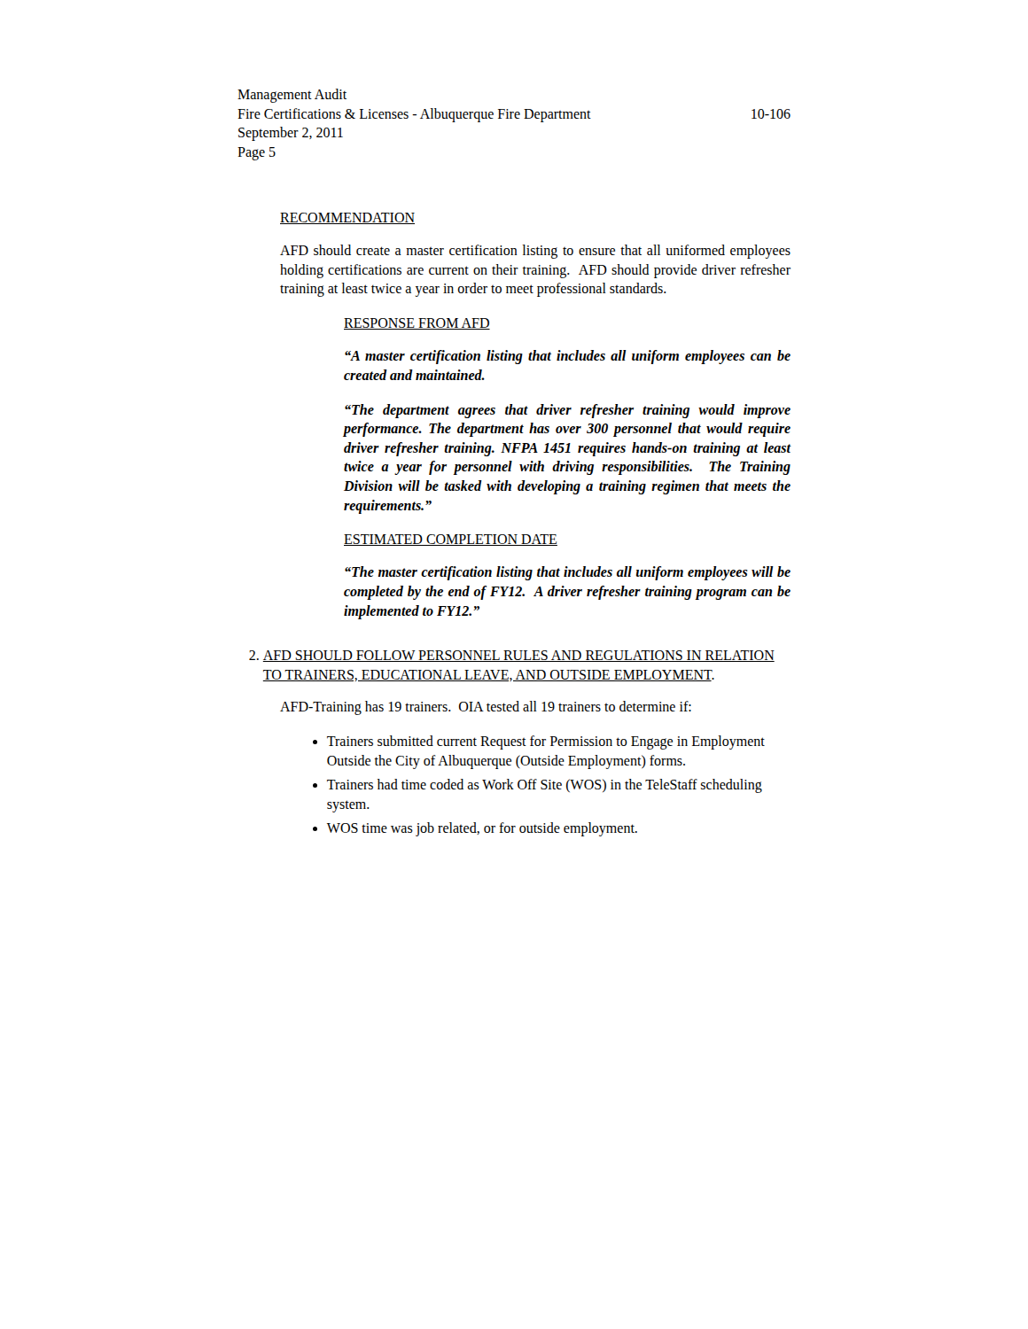Management Audit
Fire Certifications & Licenses - Albuquerque Fire Department 10-106
September 2, 2011
Page 5
RECOMMENDATION
AFD should create a master certification listing to ensure that all uniformed employees holding certifications are current on their training. AFD should provide driver refresher training at least twice a year in order to meet professional standards.
RESPONSE FROM AFD
“A master certification listing that includes all uniform employees can be created and maintained.
“The department agrees that driver refresher training would improve performance. The department has over 300 personnel that would require driver refresher training. NFPA 1451 requires hands-on training at least twice a year for personnel with driving responsibilities. The Training Division will be tasked with developing a training regimen that meets the requirements.”
ESTIMATED COMPLETION DATE
“The master certification listing that includes all uniform employees will be completed by the end of FY12. A driver refresher training program can be implemented to FY12.”
AFD SHOULD FOLLOW PERSONNEL RULES AND REGULATIONS IN RELATION TO TRAINERS, EDUCATIONAL LEAVE, AND OUTSIDE EMPLOYMENT.
AFD-Training has 19 trainers. OIA tested all 19 trainers to determine if:
Trainers submitted current Request for Permission to Engage in Employment Outside the City of Albuquerque (Outside Employment) forms.
Trainers had time coded as Work Off Site (WOS) in the TeleStaff scheduling system.
WOS time was job related, or for outside employment.